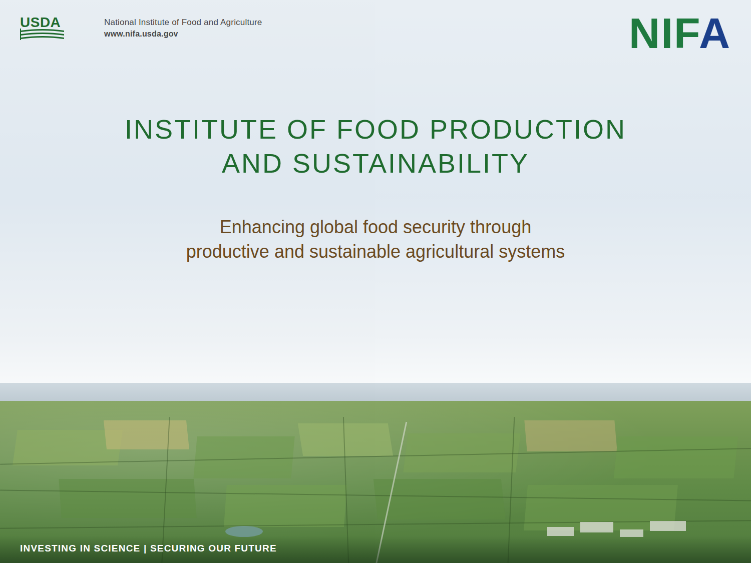USDA
National Institute of Food and Agriculture
www.nifa.usda.gov
NIFA
INSTITUTE OF FOOD PRODUCTION
AND SUSTAINABILITY
Enhancing global food security through
productive and sustainable agricultural systems
Investing in Science | Securing Our Future